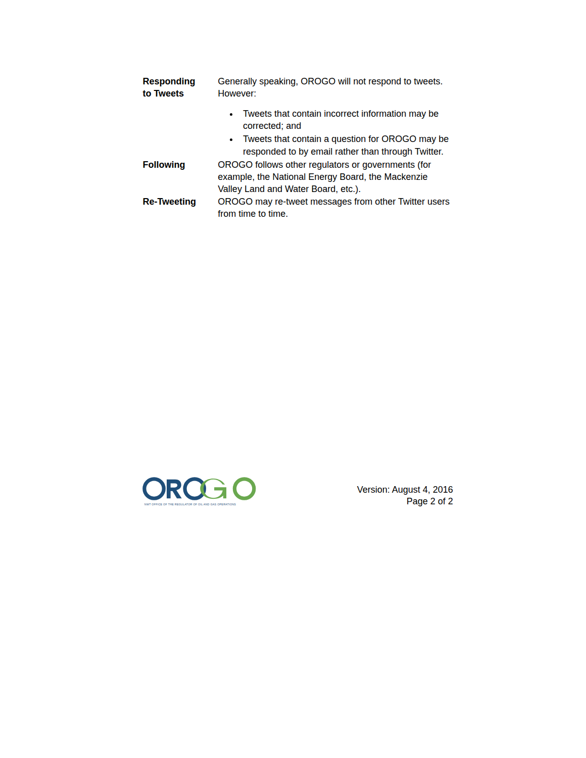| Responding to Tweets | Generally speaking, OROGO will not respond to tweets. However: Tweets that contain incorrect information may be corrected; and Tweets that contain a question for OROGO may be responded to by email rather than through Twitter. |
| Following | OROGO follows other regulators or governments (for example, the National Energy Board, the Mackenzie Valley Land and Water Board, etc.). |
| Re-Tweeting | OROGO may re-tweet messages from other Twitter users from time to time. |
NWT OFFICE OF THE REGULATOR OF OIL AND GAS OPERATIONS
Version: August 4, 2016
Page 2 of 2